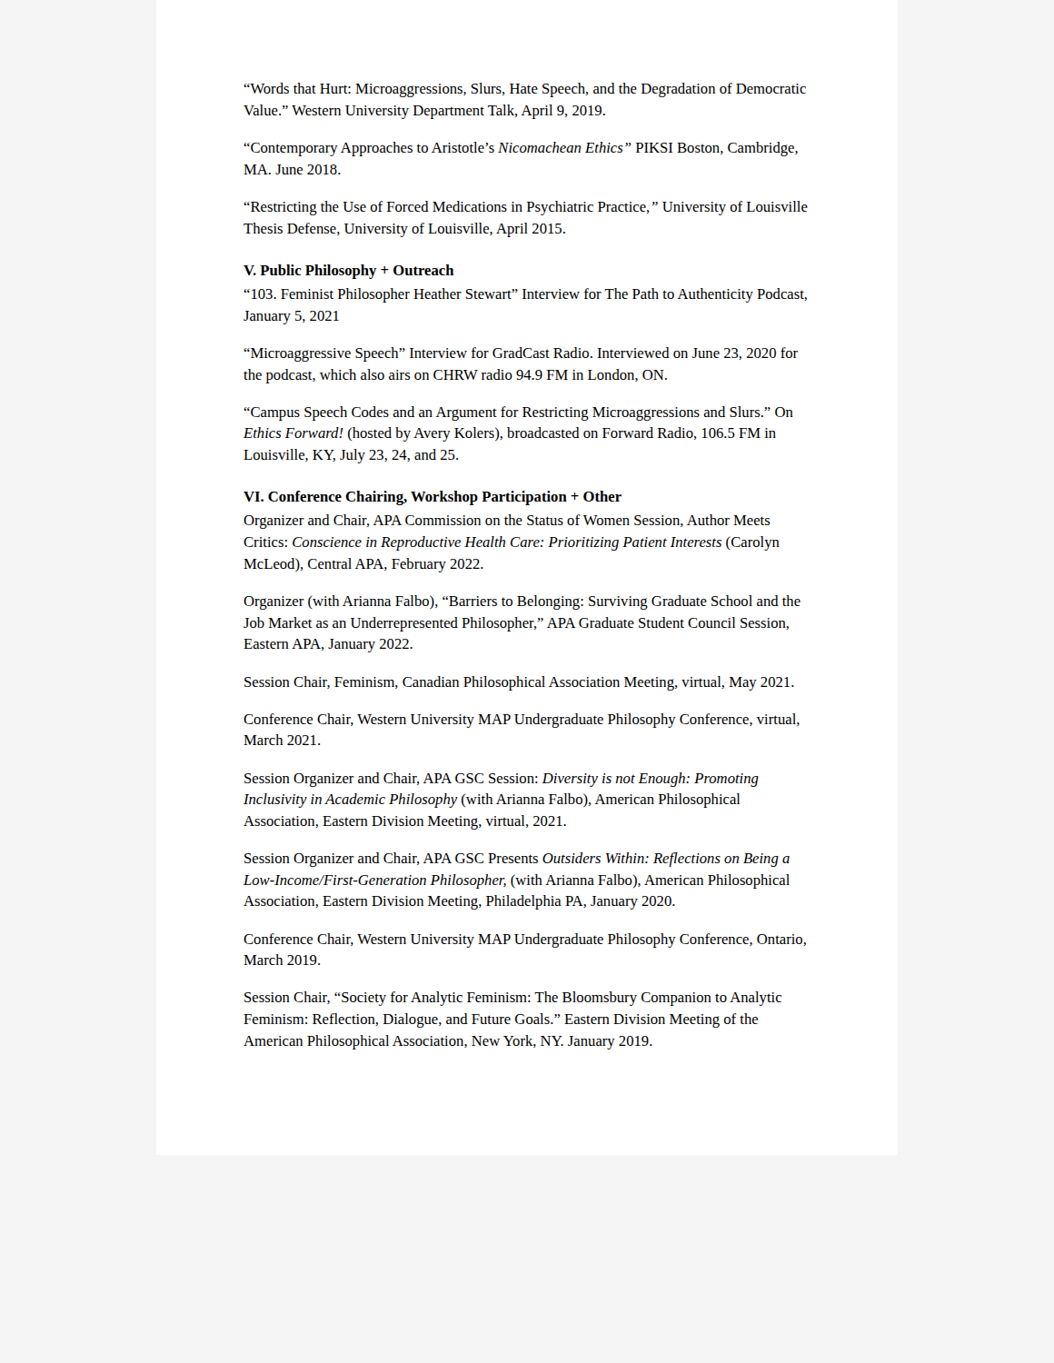“Words that Hurt: Microaggressions, Slurs, Hate Speech, and the Degradation of Democratic Value.” Western University Department Talk, April 9, 2019.
“Contemporary Approaches to Aristotle’s Nicomachean Ethics” PIKSI Boston, Cambridge, MA. June 2018.
“Restricting the Use of Forced Medications in Psychiatric Practice,” University of Louisville Thesis Defense, University of Louisville, April 2015.
V. Public Philosophy + Outreach
“103. Feminist Philosopher Heather Stewart” Interview for The Path to Authenticity Podcast, January 5, 2021
“Microaggressive Speech” Interview for GradCast Radio. Interviewed on June 23, 2020 for the podcast, which also airs on CHRW radio 94.9 FM in London, ON.
“Campus Speech Codes and an Argument for Restricting Microaggressions and Slurs.” On Ethics Forward! (hosted by Avery Kolers), broadcasted on Forward Radio, 106.5 FM in Louisville, KY, July 23, 24, and 25.
VI. Conference Chairing, Workshop Participation + Other
Organizer and Chair, APA Commission on the Status of Women Session, Author Meets Critics: Conscience in Reproductive Health Care: Prioritizing Patient Interests (Carolyn McLeod), Central APA, February 2022.
Organizer (with Arianna Falbo), “Barriers to Belonging: Surviving Graduate School and the Job Market as an Underrepresented Philosopher,” APA Graduate Student Council Session, Eastern APA, January 2022.
Session Chair, Feminism, Canadian Philosophical Association Meeting, virtual, May 2021.
Conference Chair, Western University MAP Undergraduate Philosophy Conference, virtual, March 2021.
Session Organizer and Chair, APA GSC Session: Diversity is not Enough: Promoting Inclusivity in Academic Philosophy (with Arianna Falbo), American Philosophical Association, Eastern Division Meeting, virtual, 2021.
Session Organizer and Chair, APA GSC Presents Outsiders Within: Reflections on Being a Low-Income/First-Generation Philosopher, (with Arianna Falbo), American Philosophical Association, Eastern Division Meeting, Philadelphia PA, January 2020.
Conference Chair, Western University MAP Undergraduate Philosophy Conference, Ontario, March 2019.
Session Chair, “Society for Analytic Feminism: The Bloomsbury Companion to Analytic Feminism: Reflection, Dialogue, and Future Goals.” Eastern Division Meeting of the American Philosophical Association, New York, NY. January 2019.